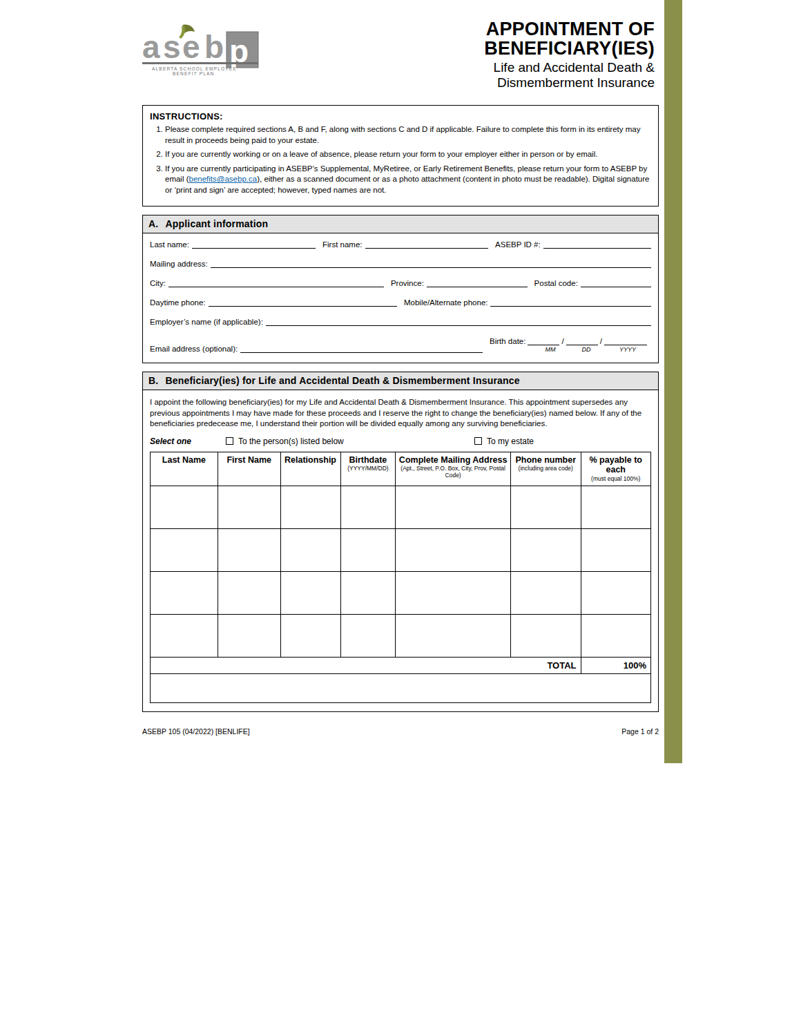a s e b p ALBERTA SCHOOL EMPLOYEE BENEFIT PLAN
APPOINTMENT OF BENEFICIARY(IES)
Life and Accidental Death &
Dismemberment Insurance
INSTRUCTIONS:
Please complete required sections A, B and F, along with sections C and D if applicable. Failure to complete this form in its entirety may result in proceeds being paid to your estate.
If you are currently working or on a leave of absence, please return your form to your employer either in person or by email.
If you are currently participating in ASEBP’s Supplemental, MyRetiree, or Early Retirement Benefits, please return your form to ASEBP by email (benefits@asebp.ca), either as a scanned document or as a photo attachment (content in photo must be readable). Digital signature or ‘print and sign’ are accepted; however, typed names are not.
A. Applicant information
Last name:
First name:
ASEBP ID #:
Mailing address:
City:
Province:
Postal code:
Daytime phone:
Mobile/Alternate phone:
Employer’s name (if applicable):
Email address (optional):
Birth date: / /
MM DD YYYY
B. Beneficiary(ies) for Life and Accidental Death & Dismemberment Insurance
I appoint the following beneficiary(ies) for my Life and Accidental Death & Dismemberment Insurance. This appointment supersedes any previous appointments I may have made for these proceeds and I reserve the right to change the beneficiary(ies) named below. If any of the beneficiaries predecease me, I understand their portion will be divided equally among any surviving beneficiaries.
Select one To the person(s) listed below To my estate
| Last Name | First Name | Relationship | Birthdate (YYYY/MM/DD) | Complete Mailing Address (Apt., Street, P.O. Box, City, Prov, Postal Code) | Phone number (including area code) | % payable to each (must equal 100%) |
| --- | --- | --- | --- | --- | --- | --- |
| TOTAL | 100% |
ASEBP 105 (04/2022) [BENLIFE]
Page 1 of 2